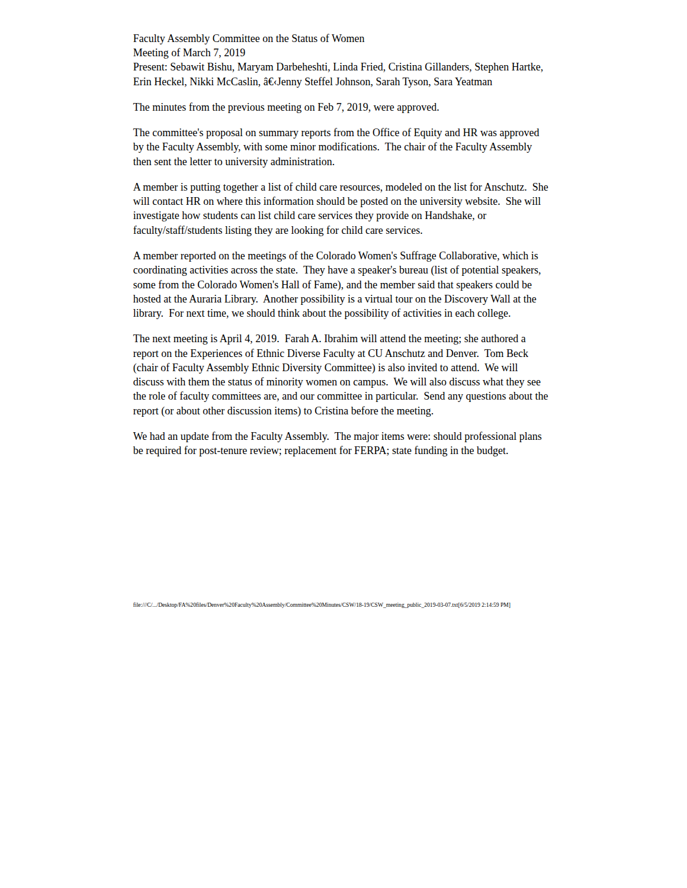Faculty Assembly Committee on the Status of Women
Meeting of March 7, 2019
Present: Sebawit Bishu, Maryam Darbeheshti, Linda Fried, Cristina Gillanders, Stephen Hartke, Erin Heckel, Nikki McCaslin, â€‹Jenny Steffel Johnson, Sarah Tyson, Sara Yeatman
The minutes from the previous meeting on Feb 7, 2019, were approved.
The committee's proposal on summary reports from the Office of Equity and HR was approved by the Faculty Assembly, with some minor modifications. The chair of the Faculty Assembly then sent the letter to university administration.
A member is putting together a list of child care resources, modeled on the list for Anschutz. She will contact HR on where this information should be posted on the university website. She will investigate how students can list child care services they provide on Handshake, or faculty/staff/students listing they are looking for child care services.
A member reported on the meetings of the Colorado Women's Suffrage Collaborative, which is coordinating activities across the state. They have a speaker's bureau (list of potential speakers, some from the Colorado Women's Hall of Fame), and the member said that speakers could be hosted at the Auraria Library. Another possibility is a virtual tour on the Discovery Wall at the library. For next time, we should think about the possibility of activities in each college.
The next meeting is April 4, 2019. Farah A. Ibrahim will attend the meeting; she authored a report on the Experiences of Ethnic Diverse Faculty at CU Anschutz and Denver. Tom Beck (chair of Faculty Assembly Ethnic Diversity Committee) is also invited to attend. We will discuss with them the status of minority women on campus. We will also discuss what they see the role of faculty committees are, and our committee in particular. Send any questions about the report (or about other discussion items) to Cristina before the meeting.
We had an update from the Faculty Assembly. The major items were: should professional plans be required for post-tenure review; replacement for FERPA; state funding in the budget.
file:///C/.../Desktop/FA%20files/Denver%20Faculty%20Assembly/Committee%20Minutes/CSW/18-19/CSW_meeting_public_2019-03-07.txt[6/5/2019 2:14:59 PM]